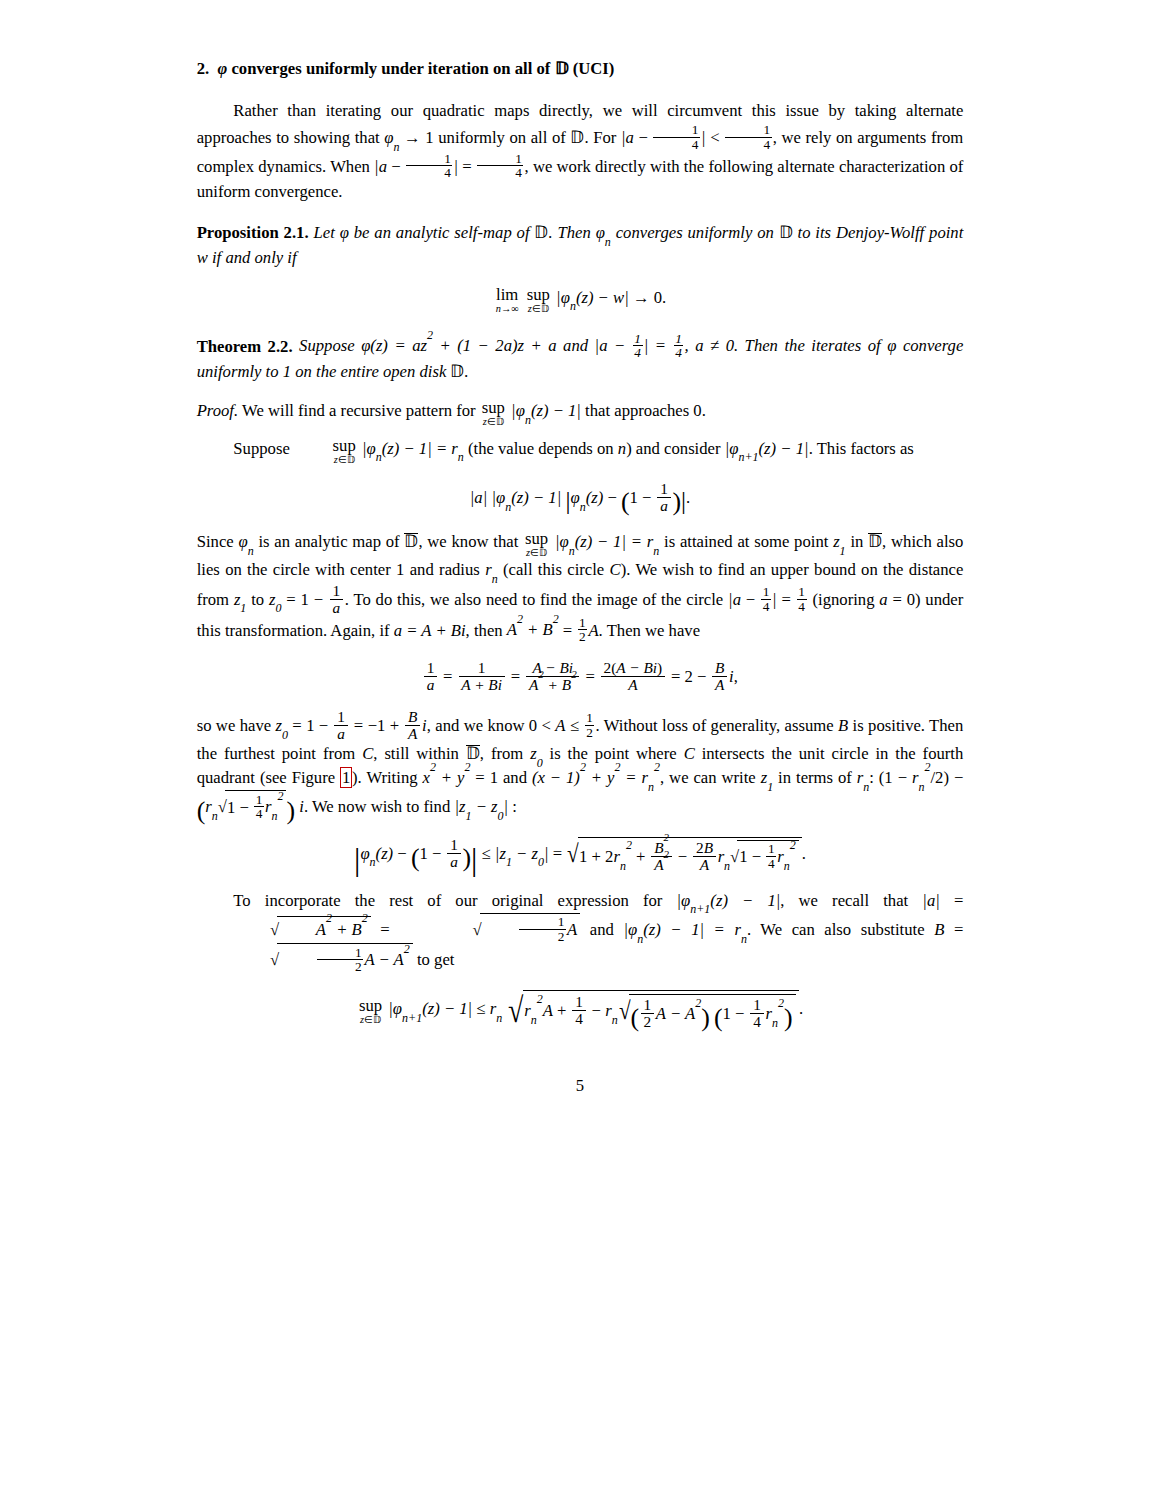2. φ converges uniformly under iteration on all of (UCI)
Rather than iterating our quadratic maps directly, we will circumvent this issue by taking alternate approaches to showing that φn → 1 uniformly on all of . For |a − 14| < 14, we rely on arguments from complex dynamics. When |a − 14| = 14, we work directly with the following alternate characterization of uniform convergence.
Proposition 2.1. Let φ be an analytic self-map of . Then φn converges uniformly on to its Denjoy-Wolff point w if and only if
lim n→∞ sup z∈ |φn(z) − w| → 0.
Theorem 2.2. Suppose φ(z) = az2 + (1 − 2a)z + a and |a − 14| = 14, a ≠ 0. Then the iterates of φ converge uniformly to 1 on the entire open disk .
Proof. We will find a recursive pattern for sup z∈ |φn(z) − 1| that approaches 0.
Suppose sup z∈ |φn(z) − 1| = rn (the value depends on n) and consider |φn+1(z) − 1|. This factors as
|a| |φn(z) − 1| |φn(z) − (1 − 1 a)|.
Since φn is an analytic map of , we know that sup z∈ |φn(z) − 1| = rn is attained at some point z1 in , which also lies on the circle with center 1 and radius rn (call this circle C). We wish to find an upper bound on the distance from z1 to z0 = 1 − 1 a. To do this, we also need to find the image of the circle |a − 14| = 14 (ignoring a = 0) under this transformation. Again, if a = A + Bi, then A2 + B2 = 12 A. Then we have
1 a = 1 A + Bi = A − Bi A2 + B2 = 2(A − Bi) A = 2 − BA i,
so we have z0 = 1 − 1 a = −1 + BA i, and we know 0 < A ≤ 12. Without loss of generality, assume B is positive. Then the furthest point from C, still within , from z0 is the point where C intersects the unit circle in the fourth quadrant (see Figure 1). Writing x2 + y2 = 1 and (x − 1)2 + y2 = rn2, we can write z1 in terms of rn: (1 − rn2/2) − (rn√1 − 14 rn2) i. We now wish to find |z1 − z0| :
|φn(z) − (1 − 1 a)| ≤ |z1 − z0| = √1 + 2rn2 + B2 A2 − 2B A rn√1 − 14 rn2.
To incorporate the rest of our original expression for |φn+1(z) − 1|, we recall that |a| = √A2 + B2 = √12 A and |φn(z) − 1| = rn. We can also substitute B = √12 A − A2 to get
sup z∈ |φn+1(z) − 1| ≤ rn √rn2A + 14 − rn√(12 A − A2) (1 − 14 rn2).
5